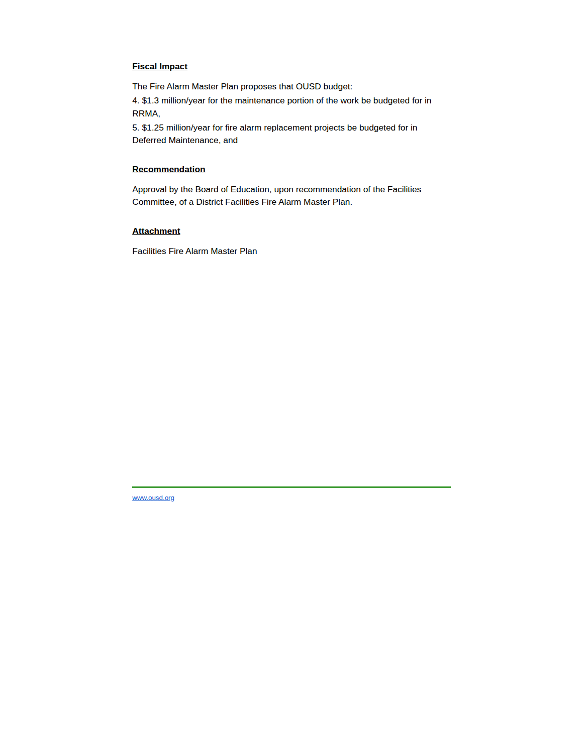Fiscal Impact
The Fire Alarm Master Plan proposes that OUSD budget:
4. $1.3 million/year for the maintenance portion of the work be budgeted for in RRMA,
5. $1.25 million/year for fire alarm replacement projects be budgeted for in Deferred Maintenance, and
Recommendation
Approval by the Board of Education, upon recommendation of the Facilities Committee, of a District Facilities Fire Alarm Master Plan.
Attachment
Facilities Fire Alarm Master Plan
www.ousd.org